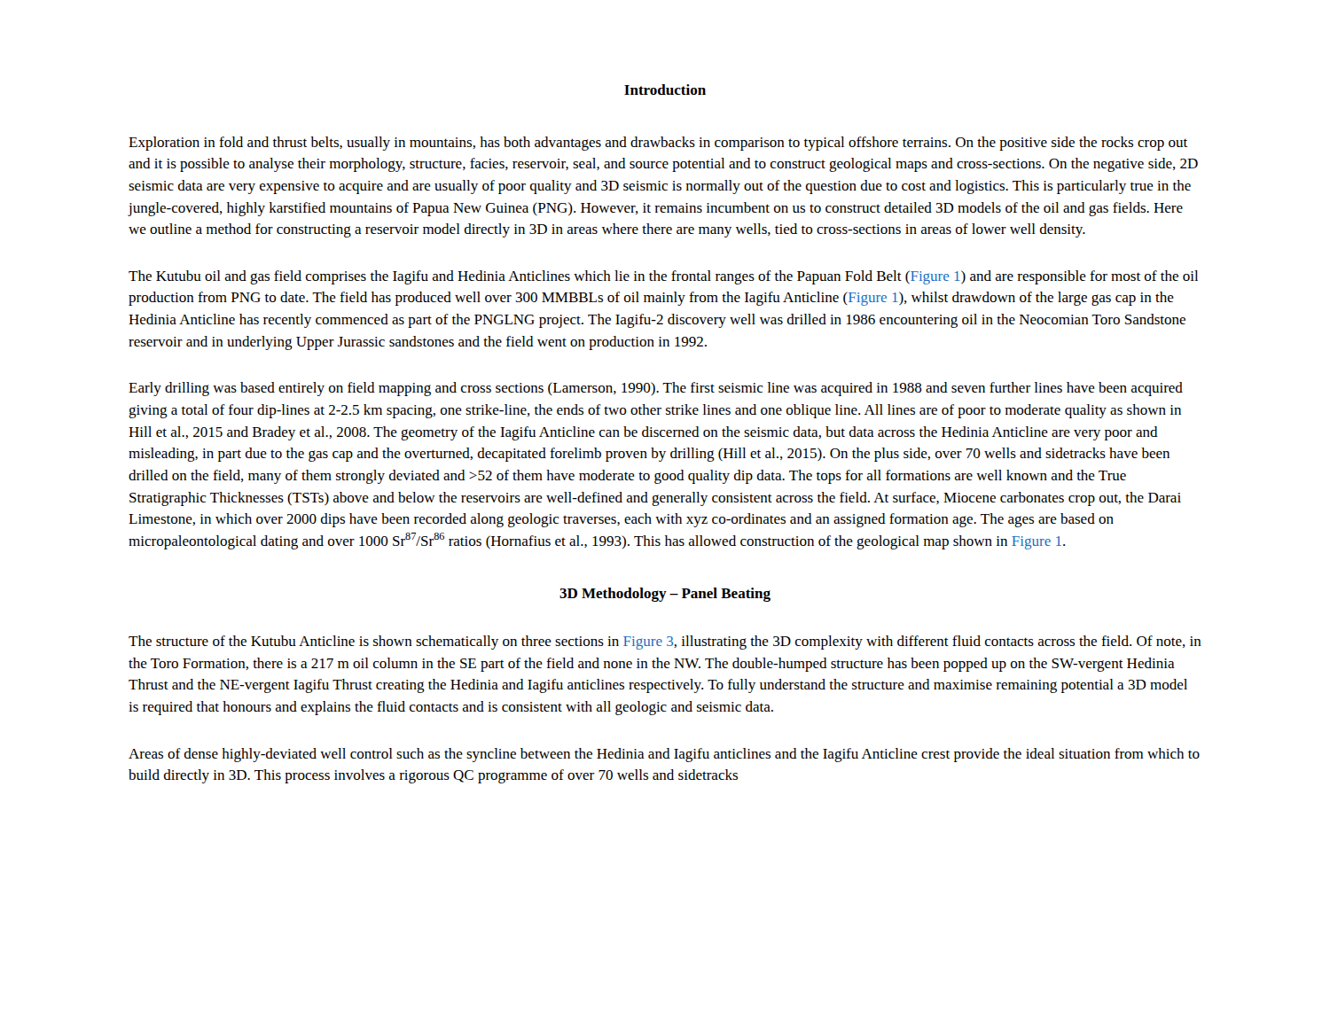Introduction
Exploration in fold and thrust belts, usually in mountains, has both advantages and drawbacks in comparison to typical offshore terrains. On the positive side the rocks crop out and it is possible to analyse their morphology, structure, facies, reservoir, seal, and source potential and to construct geological maps and cross-sections. On the negative side, 2D seismic data are very expensive to acquire and are usually of poor quality and 3D seismic is normally out of the question due to cost and logistics. This is particularly true in the jungle-covered, highly karstified mountains of Papua New Guinea (PNG). However, it remains incumbent on us to construct detailed 3D models of the oil and gas fields. Here we outline a method for constructing a reservoir model directly in 3D in areas where there are many wells, tied to cross-sections in areas of lower well density.
The Kutubu oil and gas field comprises the Iagifu and Hedinia Anticlines which lie in the frontal ranges of the Papuan Fold Belt (Figure 1) and are responsible for most of the oil production from PNG to date. The field has produced well over 300 MMBBLs of oil mainly from the Iagifu Anticline (Figure 1), whilst drawdown of the large gas cap in the Hedinia Anticline has recently commenced as part of the PNGLNG project. The Iagifu-2 discovery well was drilled in 1986 encountering oil in the Neocomian Toro Sandstone reservoir and in underlying Upper Jurassic sandstones and the field went on production in 1992.
Early drilling was based entirely on field mapping and cross sections (Lamerson, 1990). The first seismic line was acquired in 1988 and seven further lines have been acquired giving a total of four dip-lines at 2-2.5 km spacing, one strike-line, the ends of two other strike lines and one oblique line. All lines are of poor to moderate quality as shown in Hill et al., 2015 and Bradey et al., 2008. The geometry of the Iagifu Anticline can be discerned on the seismic data, but data across the Hedinia Anticline are very poor and misleading, in part due to the gas cap and the overturned, decapitated forelimb proven by drilling (Hill et al., 2015). On the plus side, over 70 wells and sidetracks have been drilled on the field, many of them strongly deviated and >52 of them have moderate to good quality dip data. The tops for all formations are well known and the True Stratigraphic Thicknesses (TSTs) above and below the reservoirs are well-defined and generally consistent across the field. At surface, Miocene carbonates crop out, the Darai Limestone, in which over 2000 dips have been recorded along geologic traverses, each with xyz co-ordinates and an assigned formation age. The ages are based on micropaleontological dating and over 1000 Sr87/Sr86 ratios (Hornafius et al., 1993). This has allowed construction of the geological map shown in Figure 1.
3D Methodology – Panel Beating
The structure of the Kutubu Anticline is shown schematically on three sections in Figure 3, illustrating the 3D complexity with different fluid contacts across the field. Of note, in the Toro Formation, there is a 217 m oil column in the SE part of the field and none in the NW. The double-humped structure has been popped up on the SW-vergent Hedinia Thrust and the NE-vergent Iagifu Thrust creating the Hedinia and Iagifu anticlines respectively. To fully understand the structure and maximise remaining potential a 3D model is required that honours and explains the fluid contacts and is consistent with all geologic and seismic data.
Areas of dense highly-deviated well control such as the syncline between the Hedinia and Iagifu anticlines and the Iagifu Anticline crest provide the ideal situation from which to build directly in 3D. This process involves a rigorous QC programme of over 70 wells and sidetracks